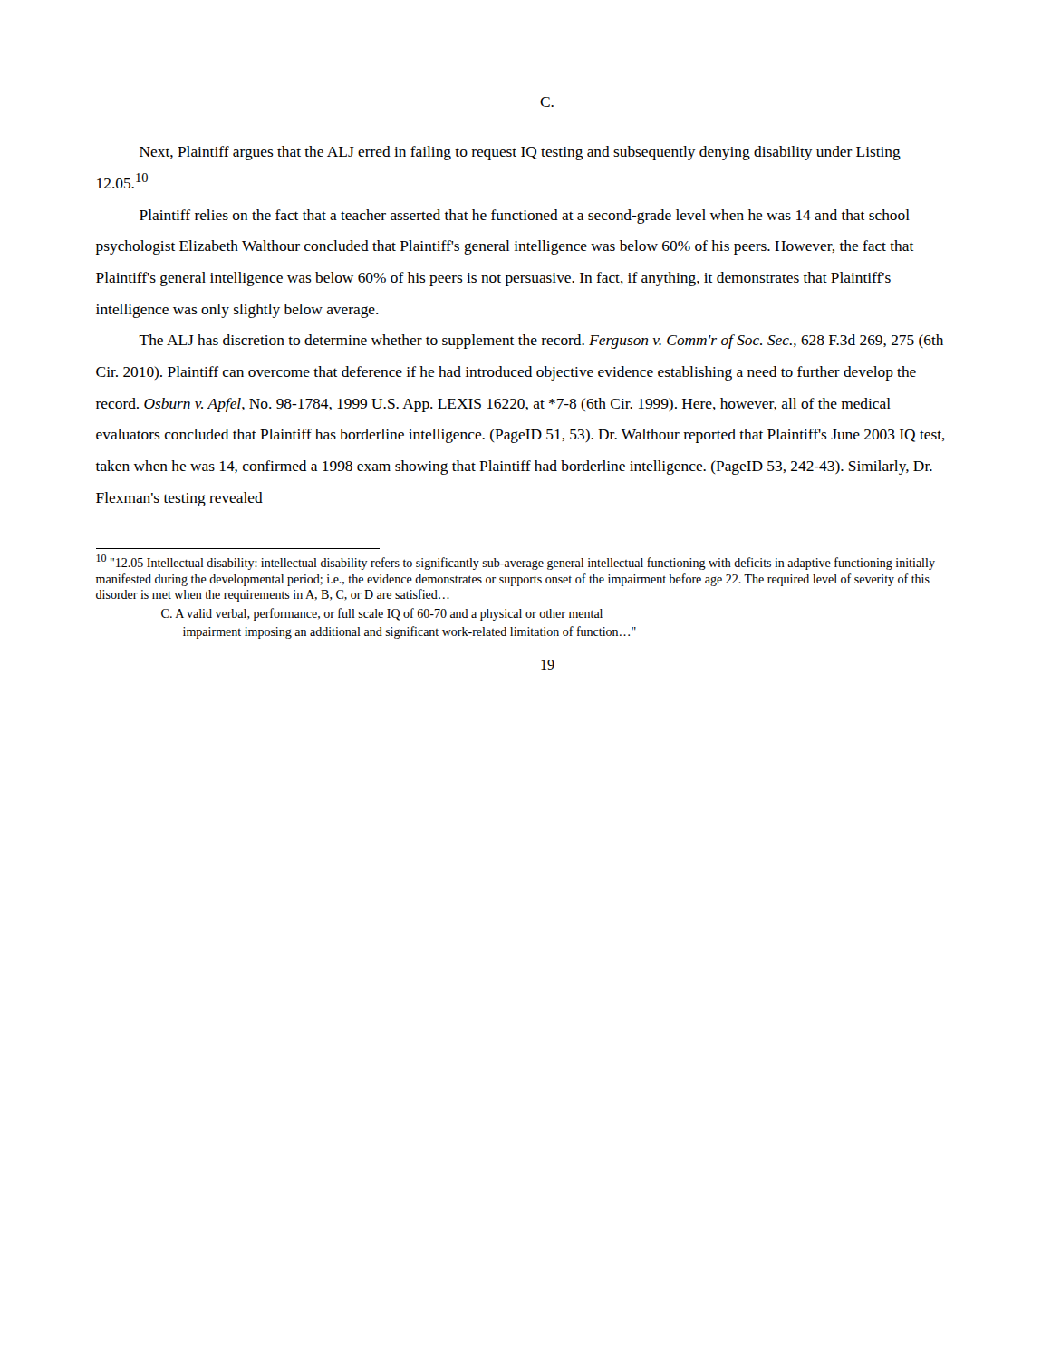C.
Next, Plaintiff argues that the ALJ erred in failing to request IQ testing and subsequently denying disability under Listing 12.05.10
Plaintiff relies on the fact that a teacher asserted that he functioned at a second-grade level when he was 14 and that school psychologist Elizabeth Walthour concluded that Plaintiff's general intelligence was below 60% of his peers. However, the fact that Plaintiff's general intelligence was below 60% of his peers is not persuasive. In fact, if anything, it demonstrates that Plaintiff's intelligence was only slightly below average.
The ALJ has discretion to determine whether to supplement the record. Ferguson v. Comm'r of Soc. Sec., 628 F.3d 269, 275 (6th Cir. 2010). Plaintiff can overcome that deference if he had introduced objective evidence establishing a need to further develop the record. Osburn v. Apfel, No. 98-1784, 1999 U.S. App. LEXIS 16220, at *7-8 (6th Cir. 1999). Here, however, all of the medical evaluators concluded that Plaintiff has borderline intelligence. (PageID 51, 53). Dr. Walthour reported that Plaintiff's June 2003 IQ test, taken when he was 14, confirmed a 1998 exam showing that Plaintiff had borderline intelligence. (PageID 53, 242-43). Similarly, Dr. Flexman's testing revealed
10 "12.05 Intellectual disability: intellectual disability refers to significantly sub-average general intellectual functioning with deficits in adaptive functioning initially manifested during the developmental period; i.e., the evidence demonstrates or supports onset of the impairment before age 22. The required level of severity of this disorder is met when the requirements in A, B, C, or D are satisfied…
C. A valid verbal, performance, or full scale IQ of 60-70 and a physical or other mental
impairment imposing an additional and significant work-related limitation of function…"
19